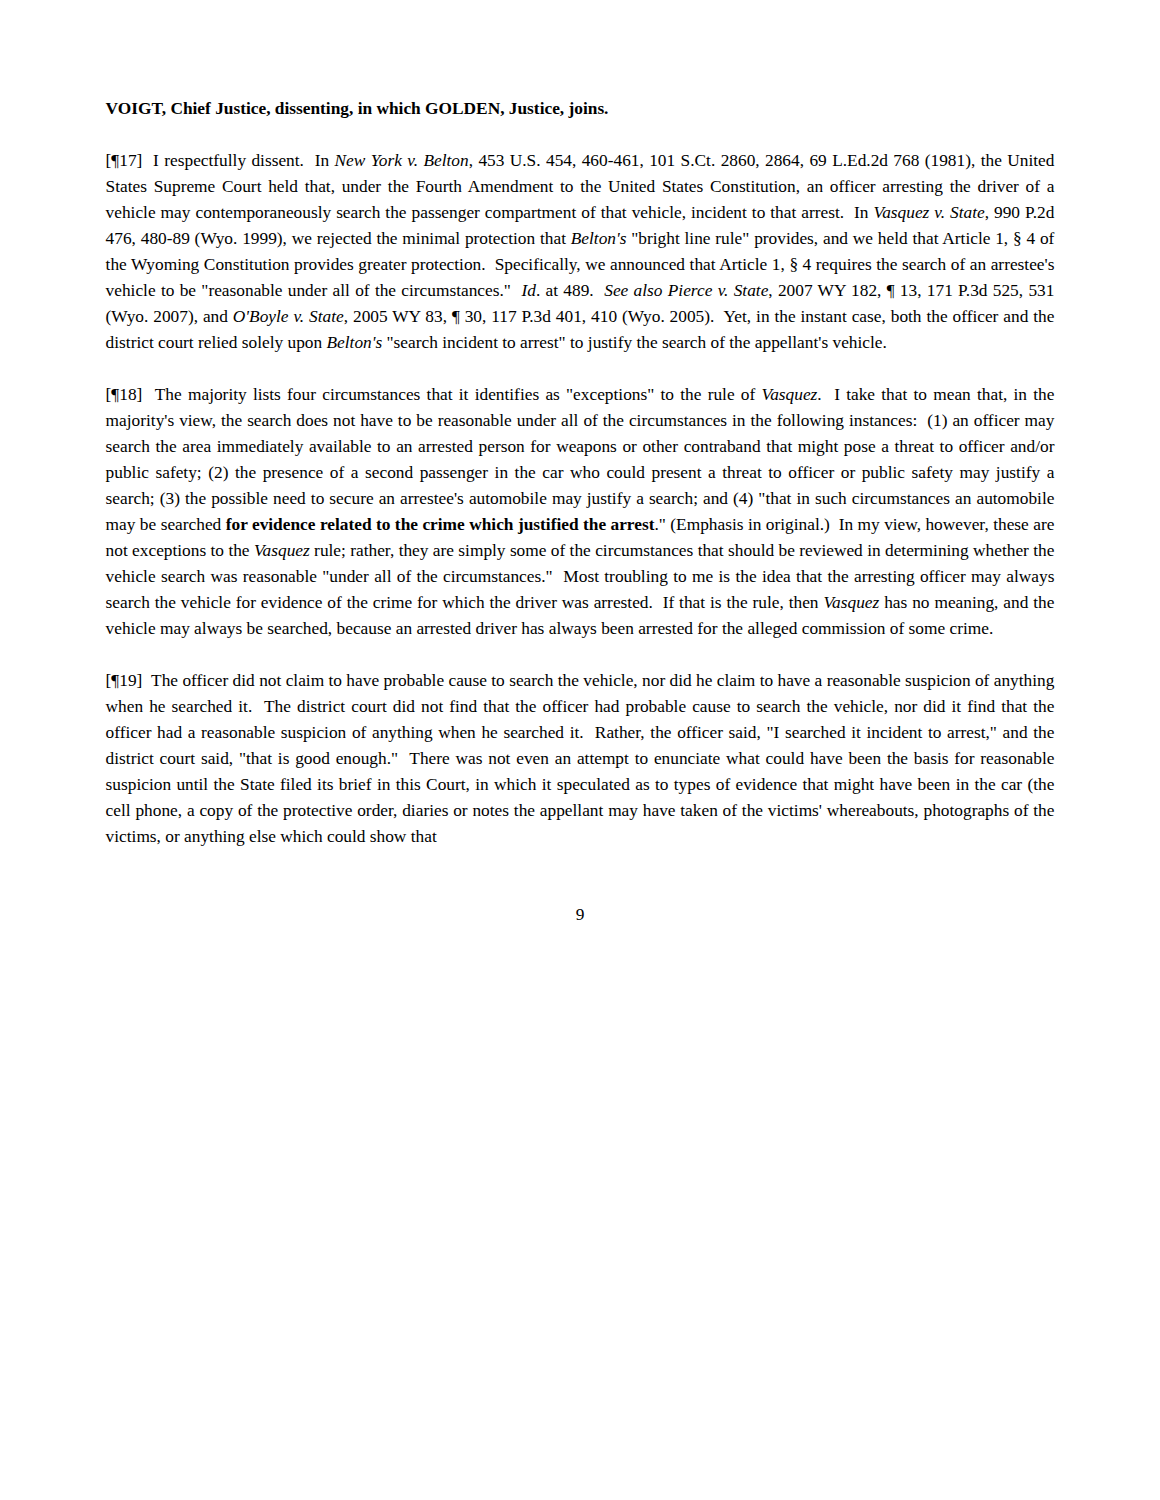VOIGT, Chief Justice, dissenting, in which GOLDEN, Justice, joins.
[¶17] I respectfully dissent. In New York v. Belton, 453 U.S. 454, 460-461, 101 S.Ct. 2860, 2864, 69 L.Ed.2d 768 (1981), the United States Supreme Court held that, under the Fourth Amendment to the United States Constitution, an officer arresting the driver of a vehicle may contemporaneously search the passenger compartment of that vehicle, incident to that arrest. In Vasquez v. State, 990 P.2d 476, 480-89 (Wyo. 1999), we rejected the minimal protection that Belton's "bright line rule" provides, and we held that Article 1, § 4 of the Wyoming Constitution provides greater protection. Specifically, we announced that Article 1, § 4 requires the search of an arrestee's vehicle to be "reasonable under all of the circumstances." Id. at 489. See also Pierce v. State, 2007 WY 182, ¶ 13, 171 P.3d 525, 531 (Wyo. 2007), and O'Boyle v. State, 2005 WY 83, ¶ 30, 117 P.3d 401, 410 (Wyo. 2005). Yet, in the instant case, both the officer and the district court relied solely upon Belton's "search incident to arrest" to justify the search of the appellant's vehicle.
[¶18] The majority lists four circumstances that it identifies as "exceptions" to the rule of Vasquez. I take that to mean that, in the majority's view, the search does not have to be reasonable under all of the circumstances in the following instances: (1) an officer may search the area immediately available to an arrested person for weapons or other contraband that might pose a threat to officer and/or public safety; (2) the presence of a second passenger in the car who could present a threat to officer or public safety may justify a search; (3) the possible need to secure an arrestee's automobile may justify a search; and (4) "that in such circumstances an automobile may be searched for evidence related to the crime which justified the arrest." (Emphasis in original.) In my view, however, these are not exceptions to the Vasquez rule; rather, they are simply some of the circumstances that should be reviewed in determining whether the vehicle search was reasonable "under all of the circumstances." Most troubling to me is the idea that the arresting officer may always search the vehicle for evidence of the crime for which the driver was arrested. If that is the rule, then Vasquez has no meaning, and the vehicle may always be searched, because an arrested driver has always been arrested for the alleged commission of some crime.
[¶19] The officer did not claim to have probable cause to search the vehicle, nor did he claim to have a reasonable suspicion of anything when he searched it. The district court did not find that the officer had probable cause to search the vehicle, nor did it find that the officer had a reasonable suspicion of anything when he searched it. Rather, the officer said, "I searched it incident to arrest," and the district court said, "that is good enough." There was not even an attempt to enunciate what could have been the basis for reasonable suspicion until the State filed its brief in this Court, in which it speculated as to types of evidence that might have been in the car (the cell phone, a copy of the protective order, diaries or notes the appellant may have taken of the victims' whereabouts, photographs of the victims, or anything else which could show that
9